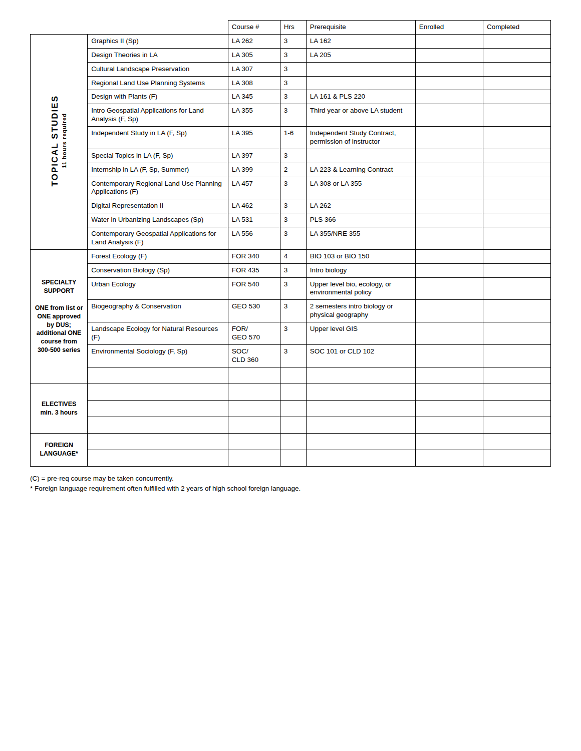| | | Course # | Hrs | Prerequisite | Enrolled | Completed |
| --- | --- | --- | --- | --- | --- | --- |
| TOPICAL STUDIES 11 hours required | Graphics II (Sp) | LA 262 | 3 | LA 162 | | |
| Design Theories in LA | LA 305 | 3 | LA 205 | | |
| Cultural Landscape Preservation | LA 307 | 3 | | | |
| Regional Land Use Planning Systems | LA 308 | 3 | | | |
| Design with Plants (F) | LA 345 | 3 | LA 161 & PLS 220 | | |
| Intro Geospatial Applications for Land Analysis (F, Sp) | LA 355 | 3 | Third year or above LA student | | |
| Independent Study in LA (F, Sp) | LA 395 | 1-6 | Independent Study Contract, permission of instructor | | |
| Special Topics in LA (F, Sp) | LA 397 | 3 | | | |
| Internship in LA (F, Sp, Summer) | LA 399 | 2 | LA 223 & Learning Contract | | |
| Contemporary Regional Land Use Planning Applications (F) | LA 457 | 3 | LA 308 or LA 355 | | |
| Digital Representation II | LA 462 | 3 | LA 262 | | |
| Water in Urbanizing Landscapes (Sp) | LA 531 | 3 | PLS 366 | | |
| Contemporary Geospatial Applications for Land Analysis (F) | LA 556 | 3 | LA 355/NRE 355 | | |
| SPECIALTY SUPPORT ONE from list or ONE approved by DUS; additional ONE course from 300-500 series | Forest Ecology (F) | FOR 340 | 4 | BIO 103 or BIO 150 | | |
| Conservation Biology (Sp) | FOR 435 | 3 | Intro biology | | |
| Urban Ecology | FOR 540 | 3 | Upper level bio, ecology, or environmental policy | | |
| Biogeography & Conservation | GEO 530 | 3 | 2 semesters intro biology or physical geography | | |
| Landscape Ecology for Natural Resources (F) | FOR/ GEO 570 | 3 | Upper level GIS | | |
| Environmental Sociology (F, Sp) | SOC/ CLD 360 | 3 | SOC 101 or CLD 102 | | |
| ELECTIVES min. 3 hours | | | | | | |
| FOREIGN LANGUAGE* | | | | | | |
(C) = pre-req course may be taken concurrently.
* Foreign language requirement often fulfilled with 2 years of high school foreign language.